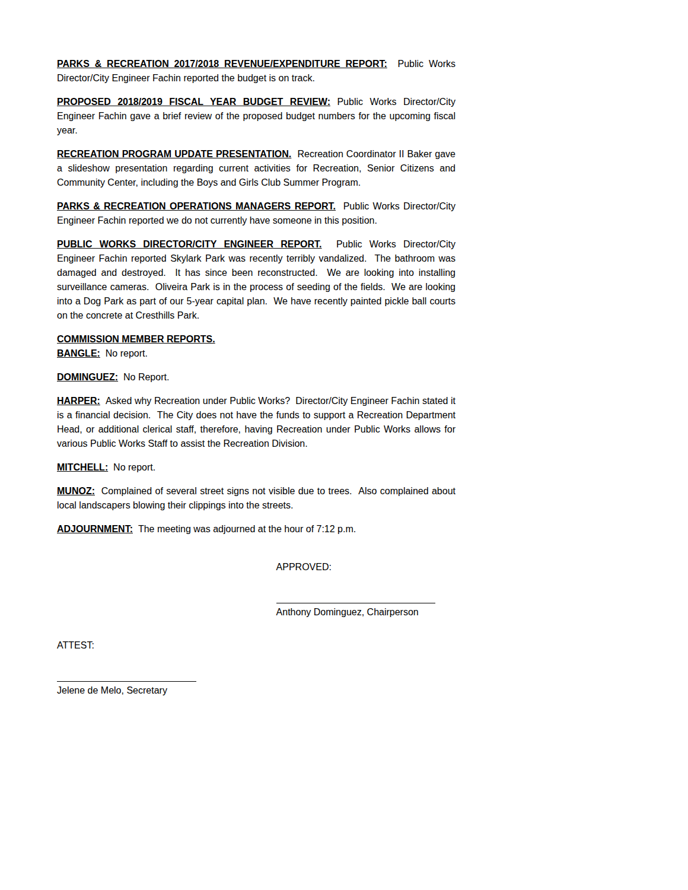PARKS & RECREATION 2017/2018 REVENUE/EXPENDITURE REPORT: Public Works Director/City Engineer Fachin reported the budget is on track.
PROPOSED 2018/2019 FISCAL YEAR BUDGET REVIEW: Public Works Director/City Engineer Fachin gave a brief review of the proposed budget numbers for the upcoming fiscal year.
RECREATION PROGRAM UPDATE PRESENTATION. Recreation Coordinator II Baker gave a slideshow presentation regarding current activities for Recreation, Senior Citizens and Community Center, including the Boys and Girls Club Summer Program.
PARKS & RECREATION OPERATIONS MANAGERS REPORT. Public Works Director/City Engineer Fachin reported we do not currently have someone in this position.
PUBLIC WORKS DIRECTOR/CITY ENGINEER REPORT. Public Works Director/City Engineer Fachin reported Skylark Park was recently terribly vandalized. The bathroom was damaged and destroyed. It has since been reconstructed. We are looking into installing surveillance cameras. Oliveira Park is in the process of seeding of the fields. We are looking into a Dog Park as part of our 5-year capital plan. We have recently painted pickle ball courts on the concrete at Cresthills Park.
COMMISSION MEMBER REPORTS.
BANGLE: No report.
DOMINGUEZ: No Report.
HARPER: Asked why Recreation under Public Works? Director/City Engineer Fachin stated it is a financial decision. The City does not have the funds to support a Recreation Department Head, or additional clerical staff, therefore, having Recreation under Public Works allows for various Public Works Staff to assist the Recreation Division.
MITCHELL: No report.
MUNOZ: Complained of several street signs not visible due to trees. Also complained about local landscapers blowing their clippings into the streets.
ADJOURNMENT: The meeting was adjourned at the hour of 7:12 p.m.
APPROVED:
Anthony Dominguez, Chairperson
ATTEST:
Jelene de Melo, Secretary